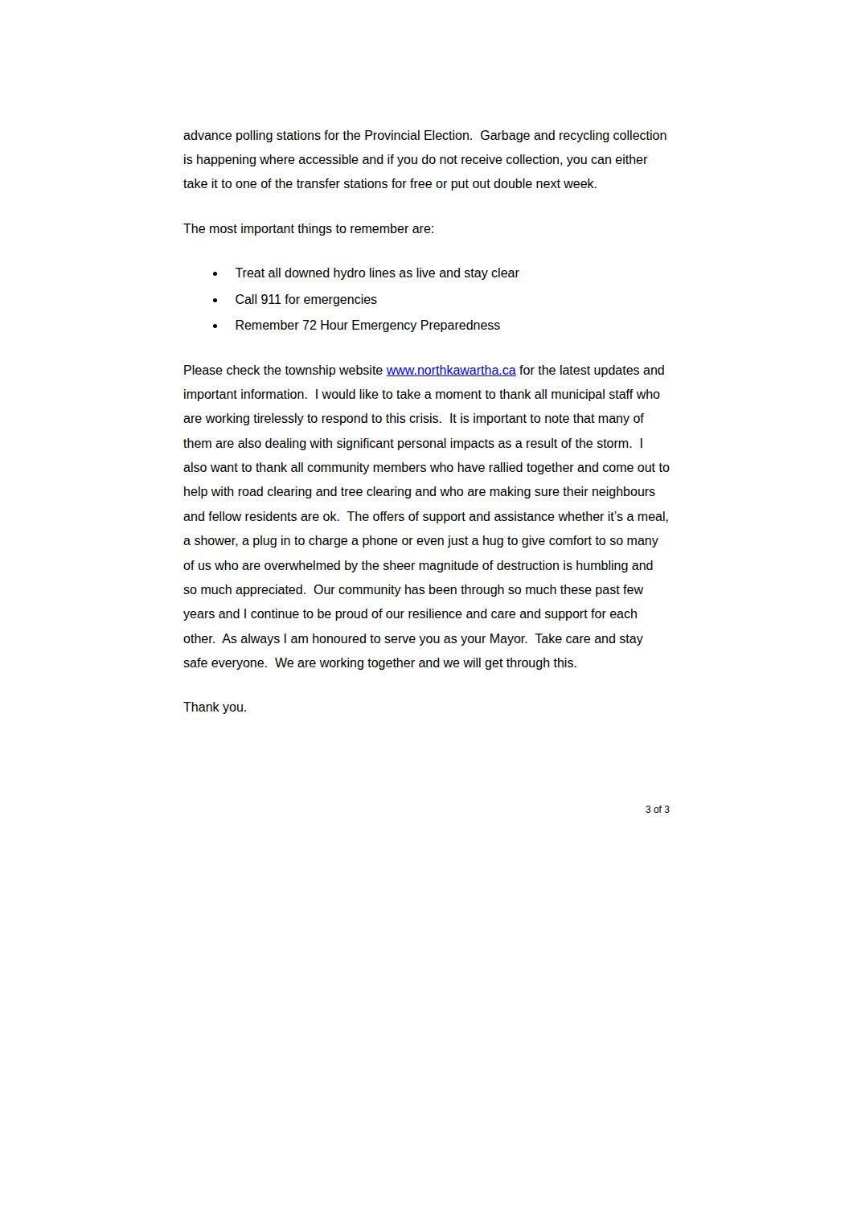advance polling stations for the Provincial Election. Garbage and recycling collection is happening where accessible and if you do not receive collection, you can either take it to one of the transfer stations for free or put out double next week.
The most important things to remember are:
Treat all downed hydro lines as live and stay clear
Call 911 for emergencies
Remember 72 Hour Emergency Preparedness
Please check the township website www.northkawartha.ca for the latest updates and important information. I would like to take a moment to thank all municipal staff who are working tirelessly to respond to this crisis. It is important to note that many of them are also dealing with significant personal impacts as a result of the storm. I also want to thank all community members who have rallied together and come out to help with road clearing and tree clearing and who are making sure their neighbours and fellow residents are ok. The offers of support and assistance whether it’s a meal, a shower, a plug in to charge a phone or even just a hug to give comfort to so many of us who are overwhelmed by the sheer magnitude of destruction is humbling and so much appreciated. Our community has been through so much these past few years and I continue to be proud of our resilience and care and support for each other. As always I am honoured to serve you as your Mayor. Take care and stay safe everyone. We are working together and we will get through this.
Thank you.
3 of 3